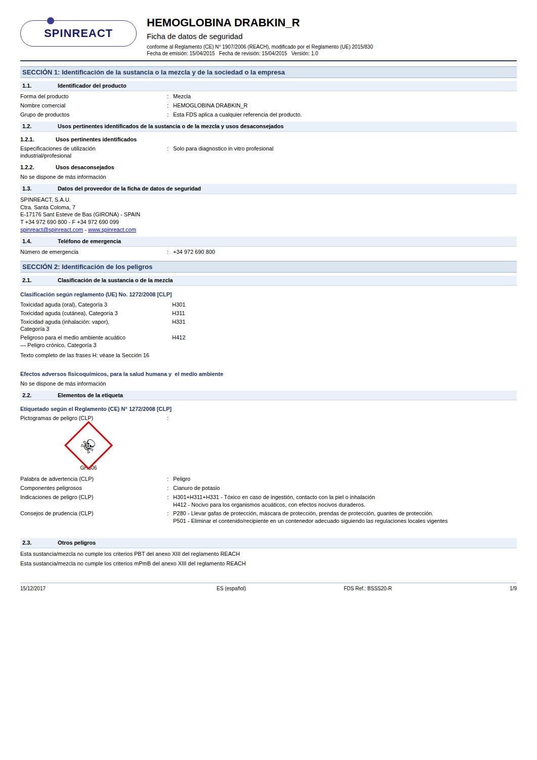SPINREACT
HEMOGLOBINA DRABKIN_R
Ficha de datos de seguridad
conforme al Reglamento (CE) N° 1907/2006 (REACH), modificado por el Reglamento (UE) 2015/830
Fecha de emisión: 15/04/2015 Fecha de revisión: 15/04/2015 Versión: 1.0
SECCIÓN 1: Identificación de la sustancia o la mezcla y de la sociedad o la empresa
1.1. Identificador del producto
Forma del producto
:
Mezcla
Nombre comercial
:
HEMOGLOBINA DRABKIN_R
Grupo de productos
:
Esta FDS aplica a cualquier referencia del producto.
1.2. Usos pertinentes identificados de la sustancia o de la mezcla y usos desaconsejados
1.2.1. Usos pertinentes identificados
Especificaciones de utilización
industrial/profesional
:
Solo para diagnostico in vitro profesional
1.2.2. Usos desaconsejados
No se dispone de más información
1.3. Datos del proveedor de la ficha de datos de seguridad
SPINREACT, S.A.U.
Ctra. Santa Coloma, 7
E-17176 Sant Esteve de Bas (GIRONA) - SPAIN
T +34 972 690 800 - F +34 972 690 099
spinreact@spinreact.com - www.spinreact.com
1.4. Teléfono de emergencia
Número de emergencia
:
+34 972 690 800
SECCIÓN 2: Identificación de los peligros
2.1. Clasificación de la sustancia o de la mezcla
Clasificación según reglamento (UE) No. 1272/2008 [CLP]
| Toxicidad aguda (oral), Categoría 3 | H301 |
| Toxicidad aguda (cutánea), Categoría 3 | H311 |
| Toxicidad aguda (inhalación: vapor), Categoría 3 | H331 |
| Peligroso para el medio ambiente acuático — Peligro crónico, Categoría 3 | H412 |
Texto completo de las frases H: véase la Sección 16
Efectos adversos fisicoquímicos, para la salud humana y el medio ambiente
No se dispone de más información
2.2. Elementos de la etiqueta
Etiquetado según el Reglamento (CE) N° 1272/2008 [CLP]
Pictogramas de peligro (CLP)
:
☠
GHS06
Palabra de advertencia (CLP)
:
Peligro
Componentes peligrosos
:
Cianuro de potasio
Indicaciones de peligro (CLP)
:
H301+H311+H331 - Tóxico en caso de ingestión, contacto con la piel o inhalación
H412 - Nocivo para los organismos acuáticos, con efectos nocivos duraderos.
Consejos de prudencia (CLP)
:
P280 - Llevar gafas de protección, máscara de protección, prendas de protección, guantes de protección.
P501 - Eliminar el contenido/recipiente en un contenedor adecuado siguiendo las regulaciones locales vigentes
2.3. Otros peligros
Esta sustancia/mezcla no cumple los criterios PBT del anexo XIII del reglamento REACH
Esta sustancia/mezcla no cumple los criterios mPmB del anexo XIII del reglamento REACH
15/12/2017
ES (español)
FDS Ref.: BSSS20-R
1/9